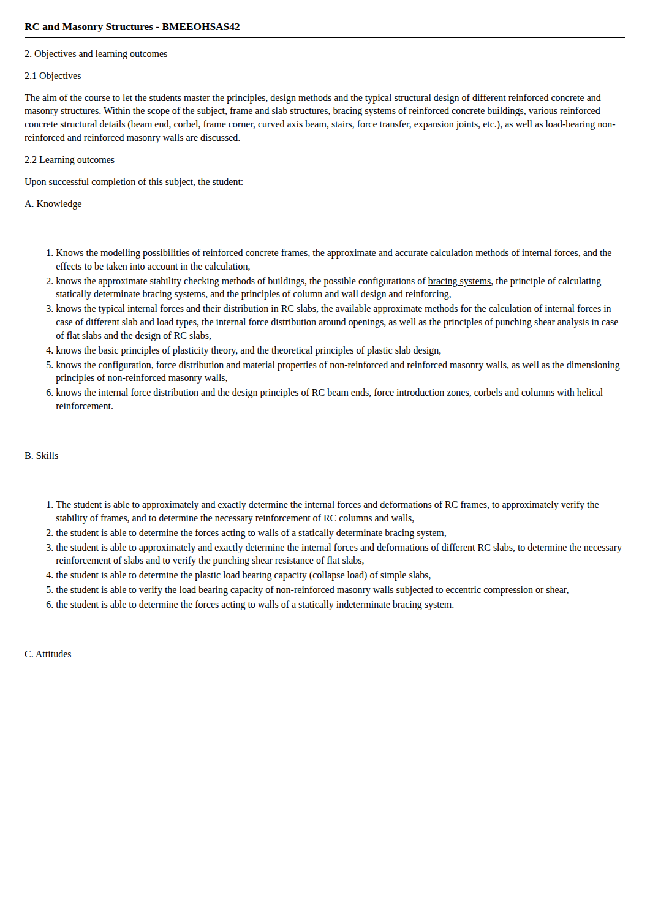RC and Masonry Structures - BMEEOHSAS42
2. Objectives and learning outcomes
2.1 Objectives
The aim of the course to let the students master the principles, design methods and the typical structural design of different reinforced concrete and masonry structures. Within the scope of the subject, frame and slab structures, bracing systems of reinforced concrete buildings, various reinforced concrete structural details (beam end, corbel, frame corner, curved axis beam, stairs, force transfer, expansion joints, etc.), as well as load-bearing non-reinforced and reinforced masonry walls are discussed.
2.2 Learning outcomes
Upon successful completion of this subject, the student:
A. Knowledge
Knows the modelling possibilities of reinforced concrete frames, the approximate and accurate calculation methods of internal forces, and the effects to be taken into account in the calculation,
knows the approximate stability checking methods of buildings, the possible configurations of bracing systems, the principle of calculating statically determinate bracing systems, and the principles of column and wall design and reinforcing,
knows the typical internal forces and their distribution in RC slabs, the available approximate methods for the calculation of internal forces in case of different slab and load types, the internal force distribution around openings, as well as the principles of punching shear analysis in case of flat slabs and the design of RC slabs,
knows the basic principles of plasticity theory, and the theoretical principles of plastic slab design,
knows the configuration, force distribution and material properties of non-reinforced and reinforced masonry walls, as well as the dimensioning principles of non-reinforced masonry walls,
knows the internal force distribution and the design principles of RC beam ends, force introduction zones, corbels and columns with helical reinforcement.
B. Skills
The student is able to approximately and exactly determine the internal forces and deformations of RC frames, to approximately verify the stability of frames, and to determine the necessary reinforcement of RC columns and walls,
the student is able to determine the forces acting to walls of a statically determinate bracing system,
the student is able to approximately and exactly determine the internal forces and deformations of different RC slabs, to determine the necessary reinforcement of slabs and to verify the punching shear resistance of flat slabs,
the student is able to determine the plastic load bearing capacity (collapse load) of simple slabs,
the student is able to verify the load bearing capacity of non-reinforced masonry walls subjected to eccentric compression or shear,
the student is able to determine the forces acting to walls of a statically indeterminate bracing system.
C. Attitudes